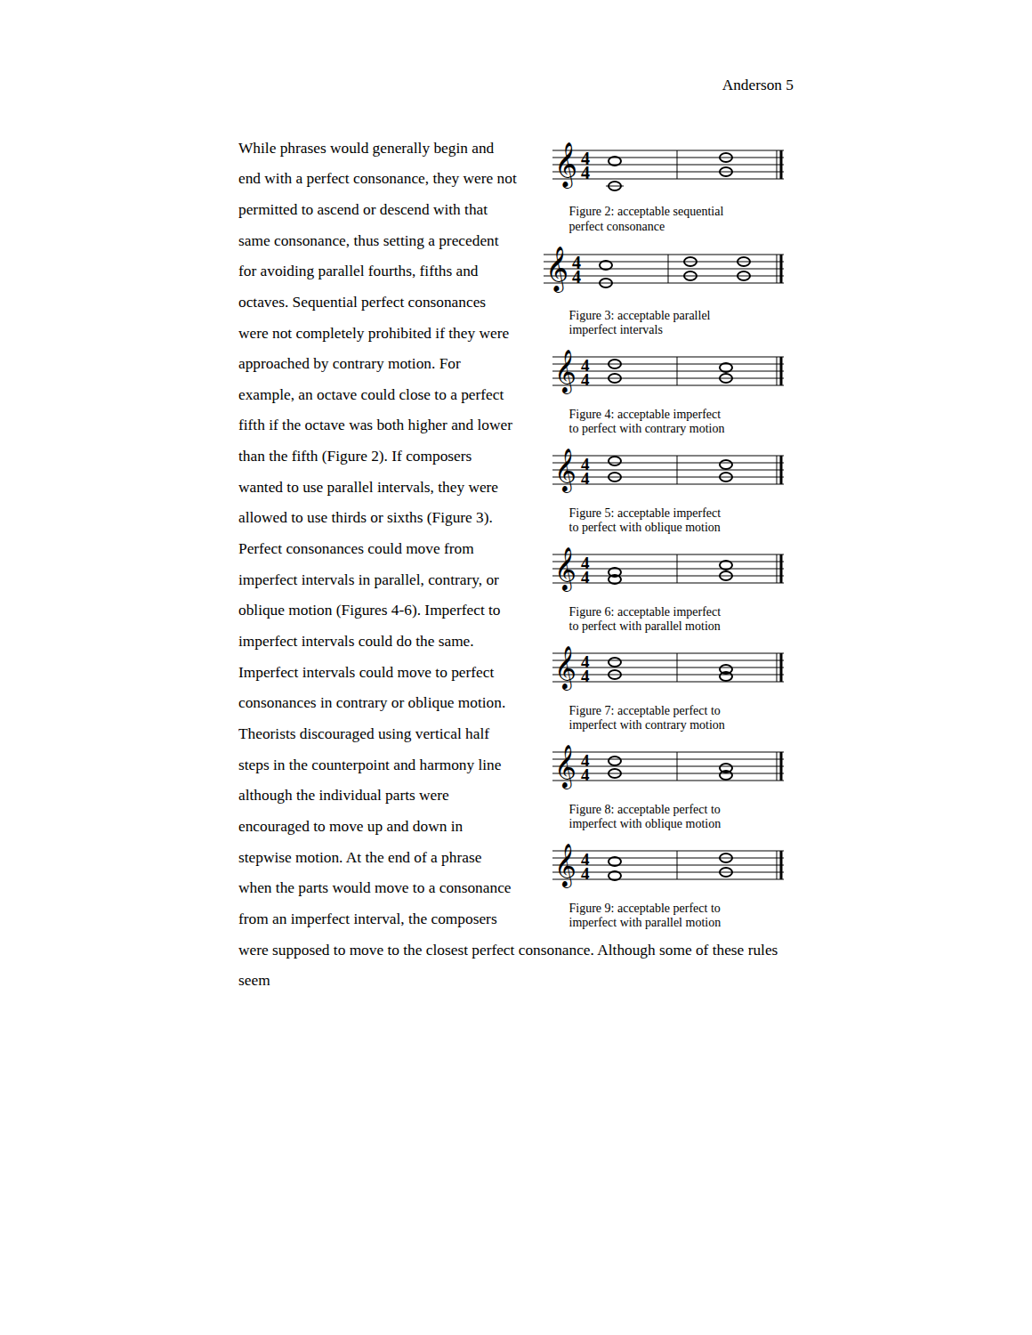Anderson 5
𝄞 4 4
Figure 2: acceptable sequential
perfect consonance
𝄞 4 4
Figure 3: acceptable parallel
imperfect intervals
𝄞 4 4
Figure 4: acceptable imperfect
to perfect with contrary motion
𝄞 4 4
Figure 5: acceptable imperfect
to perfect with oblique motion
𝄞 4 4
Figure 6: acceptable imperfect
to perfect with parallel motion
𝄞 4 4
Figure 7: acceptable perfect to
imperfect with contrary motion
𝄞 4 4
Figure 8: acceptable perfect to
imperfect with oblique motion
𝄞 4 4
Figure 9: acceptable perfect to
imperfect with parallel motion
While phrases would generally begin and end with a perfect consonance, they were not permitted to ascend or descend with that same consonance, thus setting a precedent for avoiding parallel fourths, fifths and octaves. Sequential perfect consonances were not completely prohibited if they were approached by contrary motion. For example, an octave could close to a perfect fifth if the octave was both higher and lower than the fifth (Figure 2). If composers wanted to use parallel intervals, they were allowed to use thirds or sixths (Figure 3). Perfect consonances could move from imperfect intervals in parallel, contrary, or oblique motion (Figures 4-6). Imperfect to imperfect intervals could do the same. Imperfect intervals could move to perfect consonances in contrary or oblique motion. Theorists discouraged using vertical half steps in the counterpoint and harmony line although the individual parts were encouraged to move up and down in stepwise motion. At the end of a phrase when the parts would move to a consonance from an imperfect interval, the composers were supposed to move to the closest perfect consonance. Although some of these rules seem